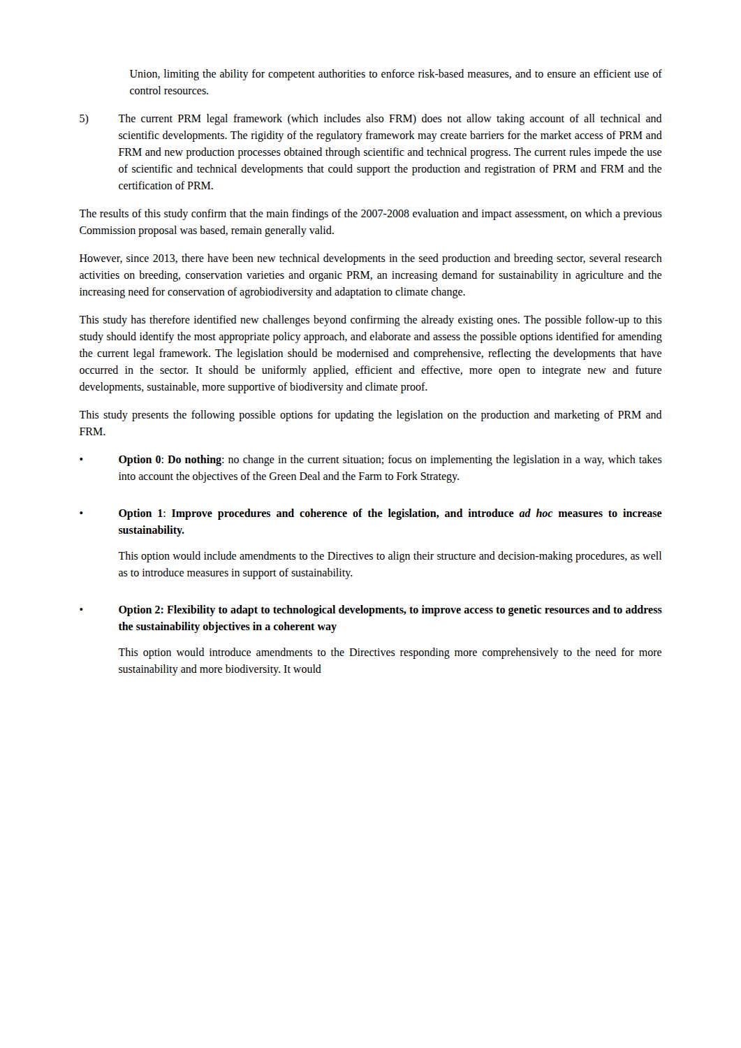Union, limiting the ability for competent authorities to enforce risk-based measures, and to ensure an efficient use of control resources.
5)
The current PRM legal framework (which includes also FRM) does not allow taking account of all technical and scientific developments. The rigidity of the regulatory framework may create barriers for the market access of PRM and FRM and new production processes obtained through scientific and technical progress. The current rules impede the use of scientific and technical developments that could support the production and registration of PRM and FRM and the certification of PRM.
The results of this study confirm that the main findings of the 2007-2008 evaluation and impact assessment, on which a previous Commission proposal was based, remain generally valid.
However, since 2013, there have been new technical developments in the seed production and breeding sector, several research activities on breeding, conservation varieties and organic PRM, an increasing demand for sustainability in agriculture and the increasing need for conservation of agrobiodiversity and adaptation to climate change.
This study has therefore identified new challenges beyond confirming the already existing ones. The possible follow-up to this study should identify the most appropriate policy approach, and elaborate and assess the possible options identified for amending the current legal framework. The legislation should be modernised and comprehensive, reflecting the developments that have occurred in the sector. It should be uniformly applied, efficient and effective, more open to integrate new and future developments, sustainable, more supportive of biodiversity and climate proof.
This study presents the following possible options for updating the legislation on the production and marketing of PRM and FRM.
•
Option 0: Do nothing: no change in the current situation; focus on implementing the legislation in a way, which takes into account the objectives of the Green Deal and the Farm to Fork Strategy.
•
Option 1: Improve procedures and coherence of the legislation, and introduce ad hoc measures to increase sustainability.
This option would include amendments to the Directives to align their structure and decision-making procedures, as well as to introduce measures in support of sustainability.
•
Option 2: Flexibility to adapt to technological developments, to improve access to genetic resources and to address the sustainability objectives in a coherent way
This option would introduce amendments to the Directives responding more comprehensively to the need for more sustainability and more biodiversity. It would